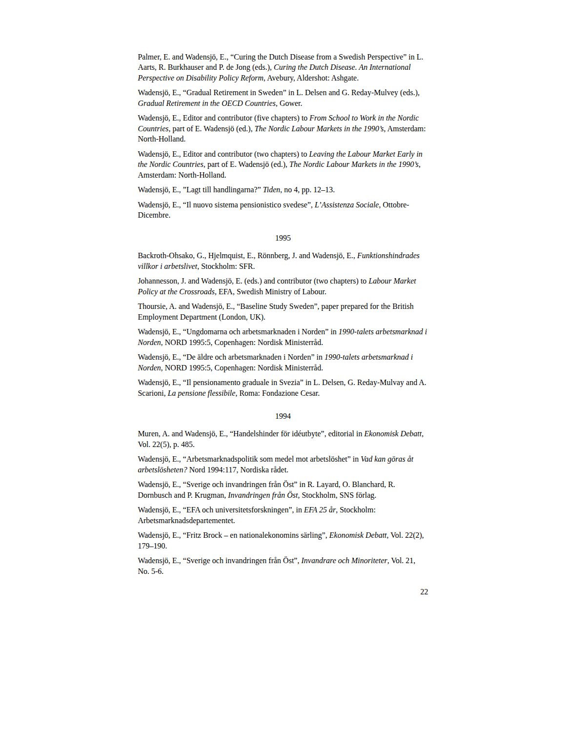Palmer, E. and Wadensjö, E., “Curing the Dutch Disease from a Swedish Perspective” in L. Aarts, R. Burkhauser and P. de Jong (eds.), Curing the Dutch Disease. An International Perspective on Disability Policy Reform, Avebury, Aldershot: Ashgate.
Wadensjö, E., “Gradual Retirement in Sweden” in L. Delsen and G. Reday-Mulvey (eds.), Gradual Retirement in the OECD Countries, Gower.
Wadensjö, E., Editor and contributor (five chapters) to From School to Work in the Nordic Countries, part of E. Wadensjö (ed.), The Nordic Labour Markets in the 1990’s, Amsterdam: North-Holland.
Wadensjö, E., Editor and contributor (two chapters) to Leaving the Labour Market Early in the Nordic Countries, part of E. Wadensjö (ed.), The Nordic Labour Markets in the 1990’s, Amsterdam: North-Holland.
Wadensjö, E., ”Lagt till handlingarna?” Tiden, no 4, pp. 12–13.
Wadensjö, E., “Il nuovo sistema pensionistico svedese”, L’Assistenza Sociale, Ottobre-Dicembre.
1995
Backroth-Ohsako, G., Hjelmquist, E., Rönnberg, J. and Wadensjö, E., Funktionshindrades villkor i arbetslivet, Stockholm: SFR.
Johannesson, J. and Wadensjö, E. (eds.) and contributor (two chapters) to Labour Market Policy at the Crossroads, EFA, Swedish Ministry of Labour.
Thoursie, A. and Wadensjö, E., “Baseline Study Sweden”, paper prepared for the British Employment Department (London, UK).
Wadensjö, E., “Ungdomarna och arbetsmarknaden i Norden” in 1990-talets arbetsmarknad i Norden, NORD 1995:5, Copenhagen: Nordisk Ministerråd.
Wadensjö, E., “De äldre och arbetsmarknaden i Norden” in 1990-talets arbetsmarknad i Norden, NORD 1995:5, Copenhagen: Nordisk Ministerråd.
Wadensjö, E., “Il pensionamento graduale in Svezia” in L. Delsen, G. Reday-Mulvay and A. Scarioni, La pensione flessibile, Roma: Fondazione Cesar.
1994
Muren, A. and Wadensjö, E., “Handelshinder för idéutbyte”, editorial in Ekonomisk Debatt, Vol. 22(5), p. 485.
Wadensjö, E., “Arbetsmarknadspolitik som medel mot arbetslöshet” in Vad kan göras åt arbetslösheten? Nord 1994:117, Nordiska rådet.
Wadensjö, E., “Sverige och invandringen från Öst” in R. Layard, O. Blanchard, R. Dornbusch and P. Krugman, Invandringen från Öst, Stockholm, SNS förlag.
Wadensjö, E., “EFA och universitetsforskningen”, in EFA 25 år, Stockholm: Arbetsmarknadsdepartementet.
Wadensjö, E., “Fritz Brock – en nationalekonomins särling”, Ekonomisk Debatt, Vol. 22(2), 179–190.
Wadensjö, E., “Sverige och invandringen från Öst”, Invandrare och Minoriteter, Vol. 21, No. 5-6.
22